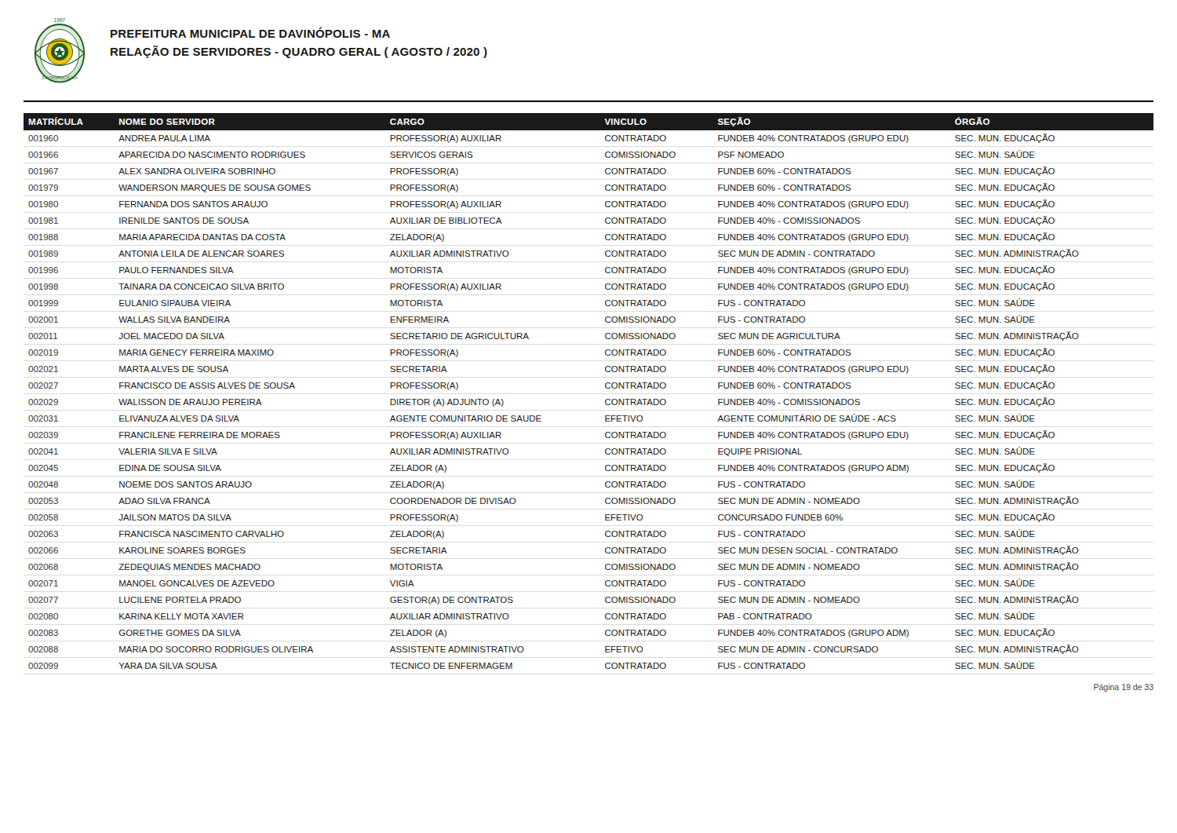1997 DAVINÓPOLIS-MA
PREFEITURA MUNICIPAL DE DAVINÓPOLIS - MA
RELAÇÃO DE SERVIDORES - QUADRO GERAL ( AGOSTO / 2020 )
| MATRÍCULA | NOME DO SERVIDOR | CARGO | VINCULO | SEÇÃO | ÓRGÃO |
| --- | --- | --- | --- | --- | --- |
| 001960 | ANDREA PAULA LIMA | PROFESSOR(A) AUXILIAR | CONTRATADO | FUNDEB 40% CONTRATADOS (GRUPO EDU) | SEC. MUN. EDUCAÇÃO |
| 001966 | APARECIDA DO NASCIMENTO RODRIGUES | SERVICOS GERAIS | COMISSIONADO | PSF NOMEADO | SEC. MUN. SAÚDE |
| 001967 | ALEX SANDRA OLIVEIRA SOBRINHO | PROFESSOR(A) | CONTRATADO | FUNDEB 60% - CONTRATADOS | SEC. MUN. EDUCAÇÃO |
| 001979 | WANDERSON MARQUES DE SOUSA GOMES | PROFESSOR(A) | CONTRATADO | FUNDEB 60% - CONTRATADOS | SEC. MUN. EDUCAÇÃO |
| 001980 | FERNANDA DOS SANTOS ARAUJO | PROFESSOR(A) AUXILIAR | CONTRATADO | FUNDEB 40% CONTRATADOS (GRUPO EDU) | SEC. MUN. EDUCAÇÃO |
| 001981 | IRENILDE SANTOS DE SOUSA | AUXILIAR DE BIBLIOTECA | CONTRATADO | FUNDEB 40% - COMISSIONADOS | SEC. MUN. EDUCAÇÃO |
| 001988 | MARIA APARECIDA DANTAS DA COSTA | ZELADOR(A) | CONTRATADO | FUNDEB 40% CONTRATADOS (GRUPO EDU) | SEC. MUN. EDUCAÇÃO |
| 001989 | ANTONIA LEILA DE ALENCAR SOARES | AUXILIAR ADMINISTRATIVO | CONTRATADO | SEC MUN DE ADMIN - CONTRATADO | SEC. MUN. ADMINISTRAÇÃO |
| 001996 | PAULO FERNANDES SILVA | MOTORISTA | CONTRATADO | FUNDEB 40% CONTRATADOS (GRUPO EDU) | SEC. MUN. EDUCAÇÃO |
| 001998 | TAINARA DA CONCEICAO SILVA BRITO | PROFESSOR(A) AUXILIAR | CONTRATADO | FUNDEB 40% CONTRATADOS (GRUPO EDU) | SEC. MUN. EDUCAÇÃO |
| 001999 | EULANIO SIPAUBA VIEIRA | MOTORISTA | CONTRATADO | FUS - CONTRATADO | SEC. MUN. SAÚDE |
| 002001 | WALLAS SILVA BANDEIRA | ENFERMEIRA | COMISSIONADO | FUS - CONTRATADO | SEC. MUN. SAÚDE |
| 002011 | JOEL MACEDO DA SILVA | SECRETARIO DE AGRICULTURA | COMISSIONADO | SEC MUN DE AGRICULTURA | SEC. MUN. ADMINISTRAÇÃO |
| 002019 | MARIA GENECY FERREIRA MAXIMO | PROFESSOR(A) | CONTRATADO | FUNDEB 60% - CONTRATADOS | SEC. MUN. EDUCAÇÃO |
| 002021 | MARTA ALVES DE SOUSA | SECRETARIA | CONTRATADO | FUNDEB 40% CONTRATADOS (GRUPO EDU) | SEC. MUN. EDUCAÇÃO |
| 002027 | FRANCISCO DE ASSIS ALVES DE SOUSA | PROFESSOR(A) | CONTRATADO | FUNDEB 60% - CONTRATADOS | SEC. MUN. EDUCAÇÃO |
| 002029 | WALISSON DE ARAUJO PEREIRA | DIRETOR (A) ADJUNTO (A) | CONTRATADO | FUNDEB 40% - COMISSIONADOS | SEC. MUN. EDUCAÇÃO |
| 002031 | ELIVANUZA ALVES DA SILVA | AGENTE COMUNITARIO DE SAUDE | EFETIVO | AGENTE COMUNITÁRIO DE SAÚDE - ACS | SEC. MUN. SAÚDE |
| 002039 | FRANCILENE FERREIRA DE MORAES | PROFESSOR(A) AUXILIAR | CONTRATADO | FUNDEB 40% CONTRATADOS (GRUPO EDU) | SEC. MUN. EDUCAÇÃO |
| 002041 | VALERIA SILVA E SILVA | AUXILIAR ADMINISTRATIVO | CONTRATADO | EQUIPE PRISIONAL | SEC. MUN. SAÚDE |
| 002045 | EDINA DE SOUSA SILVA | ZELADOR (A) | CONTRATADO | FUNDEB 40% CONTRATADOS (GRUPO ADM) | SEC. MUN. EDUCAÇÃO |
| 002048 | NOEME DOS SANTOS ARAUJO | ZELADOR(A) | CONTRATADO | FUS - CONTRATADO | SEC. MUN. SAÚDE |
| 002053 | ADAO SILVA FRANCA | COORDENADOR DE DIVISAO | COMISSIONADO | SEC MUN DE ADMIN - NOMEADO | SEC. MUN. ADMINISTRAÇÃO |
| 002058 | JAILSON MATOS DA SILVA | PROFESSOR(A) | EFETIVO | CONCURSADO FUNDEB 60% | SEC. MUN. EDUCAÇÃO |
| 002063 | FRANCISCA NASCIMENTO CARVALHO | ZELADOR(A) | CONTRATADO | FUS - CONTRATADO | SEC. MUN. SAÚDE |
| 002066 | KAROLINE SOARES BORGES | SECRETARIA | CONTRATADO | SEC MUN DESEN SOCIAL - CONTRATADO | SEC. MUN. ADMINISTRAÇÃO |
| 002068 | ZEDEQUIAS MENDES MACHADO | MOTORISTA | COMISSIONADO | SEC MUN DE ADMIN - NOMEADO | SEC. MUN. ADMINISTRAÇÃO |
| 002071 | MANOEL GONCALVES DE AZEVEDO | VIGIA | CONTRATADO | FUS - CONTRATADO | SEC. MUN. SAÚDE |
| 002077 | LUCILENE PORTELA PRADO | GESTOR(A) DE CONTRATOS | COMISSIONADO | SEC MUN DE ADMIN - NOMEADO | SEC. MUN. ADMINISTRAÇÃO |
| 002080 | KARINA KELLY MOTA XAVIER | AUXILIAR ADMINISTRATIVO | CONTRATADO | PAB - CONTRATRADO | SEC. MUN. SAÚDE |
| 002083 | GORETHE GOMES DA SILVA | ZELADOR (A) | CONTRATADO | FUNDEB 40% CONTRATADOS (GRUPO ADM) | SEC. MUN. EDUCAÇÃO |
| 002088 | MARIA DO SOCORRO RODRIGUES OLIVEIRA | ASSISTENTE ADMINISTRATIVO | EFETIVO | SEC MUN DE ADMIN - CONCURSADO | SEC. MUN. ADMINISTRAÇÃO |
| 002099 | YARA DA SILVA SOUSA | TECNICO DE ENFERMAGEM | CONTRATADO | FUS - CONTRATADO | SEC. MUN. SAÚDE |
Página 19 de 33